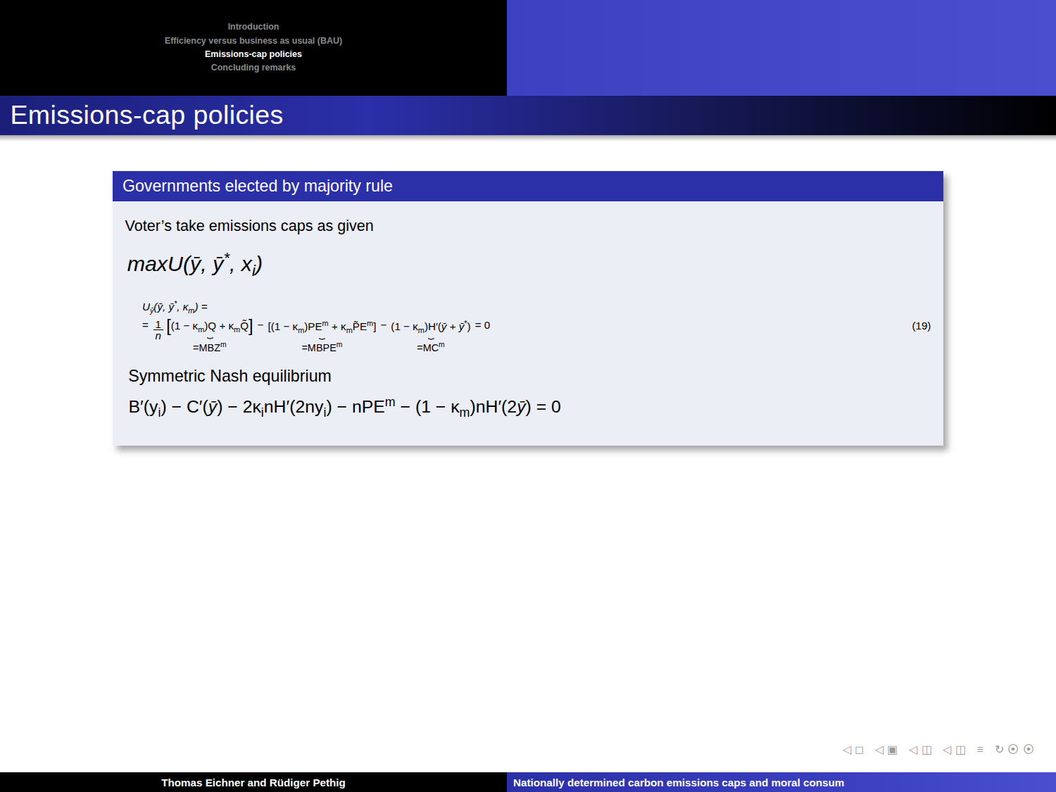Introduction
Efficiency versus business as usual (BAU)
Emissions-cap policies
Concluding remarks
Emissions-cap policies
Governments elected by majority rule
Voter’s take emissions caps as given
maxU(ȳ, ȳ*, xi)
Uȳ(ȳ, ȳ*, κm) =
= 1 n [(1 − κm)Q + κm Q̃] ⏟ =MBZm − [(1 − κm)PEm + κm P̃Em] ⏟ =MBPEm − (1 − κm)H′(ȳ + ȳ*) ⏟ =MCm = 0
(19)
Symmetric Nash equilibrium
B′(yi) − C′(ȳ) − 2κinH′(2nyi) − nPEm − (1 − κm)nH′(2ȳ) = 0
◁◻ ◁▣ ◁◫ ◁◫ ≡ ↻⦿⦿
Thomas Eichner and Rüdiger Pethig
Nationally determined carbon emissions caps and moral consum